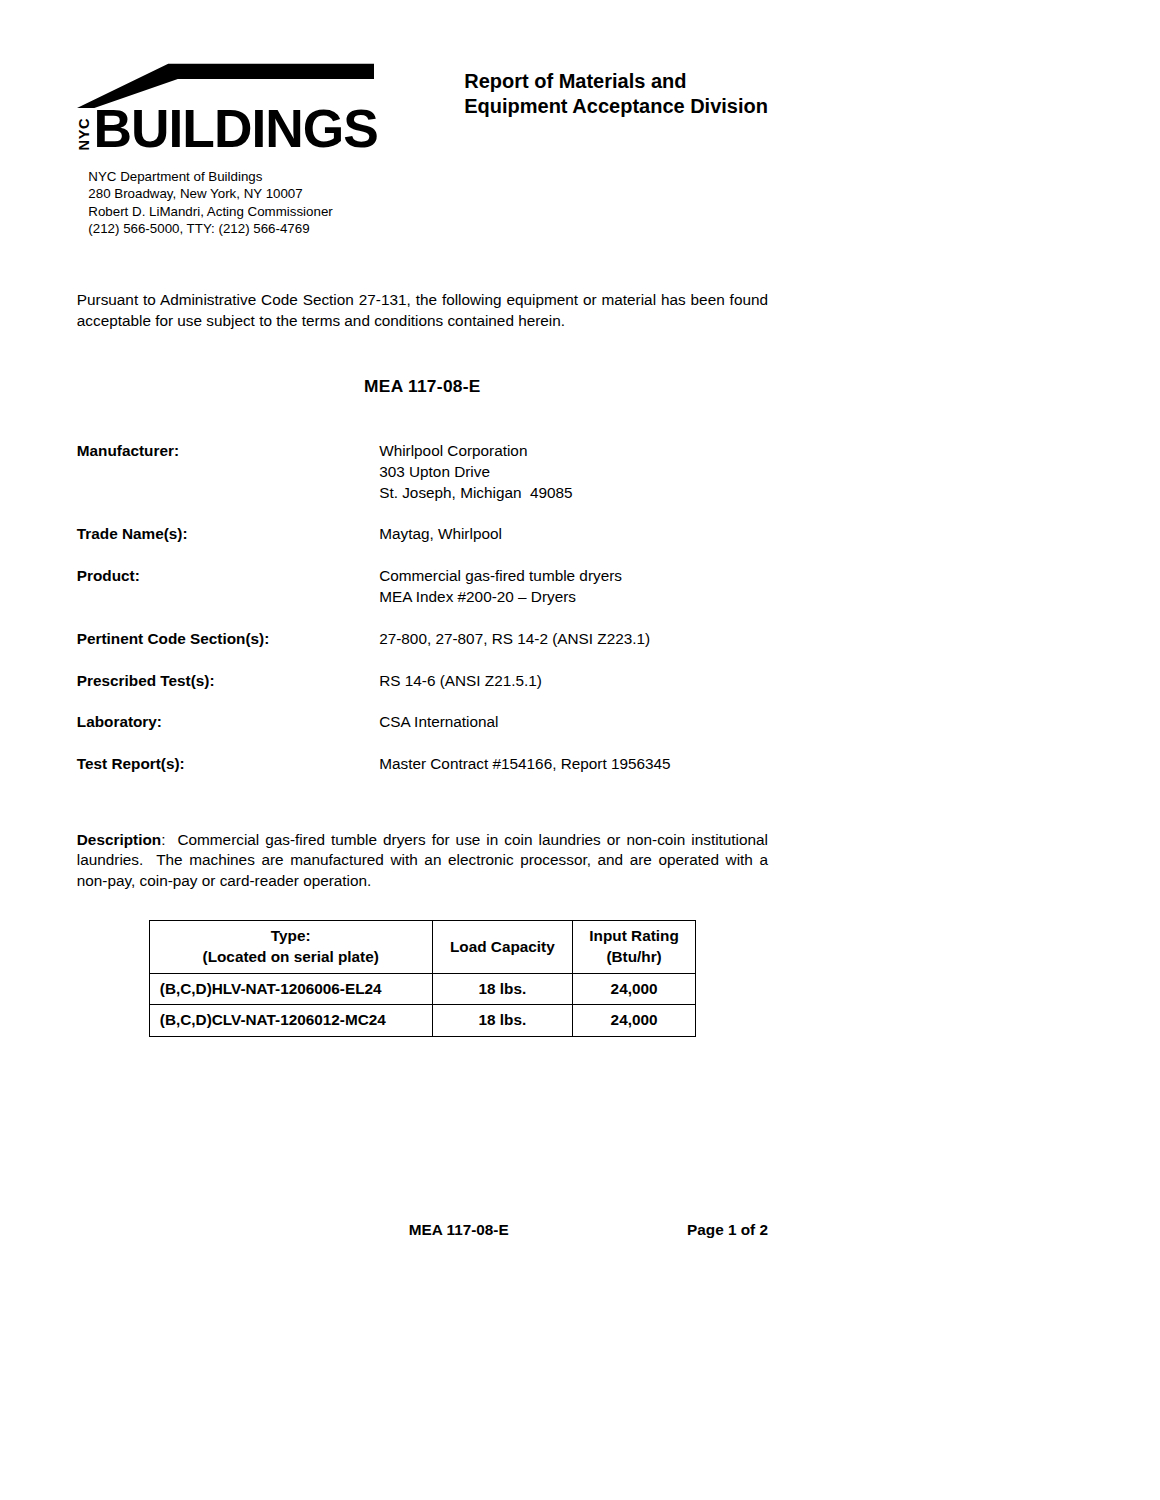NYC
BUILDINGS
NYC Department of Buildings
280 Broadway, New York, NY 10007
Robert D. LiMandri, Acting Commissioner
(212) 566-5000, TTY: (212) 566-4769
Report of Materials and
Equipment Acceptance Division
Pursuant to Administrative Code Section 27-131, the following equipment or material has been found acceptable for use subject to the terms and conditions contained herein.
MEA 117-08-E
| Manufacturer: | Whirlpool Corporation 303 Upton Drive St. Joseph, Michigan 49085 |
| Trade Name(s): | Maytag, Whirlpool |
| Product: | Commercial gas-fired tumble dryers MEA Index #200-20 – Dryers |
| Pertinent Code Section(s): | 27-800, 27-807, RS 14-2 (ANSI Z223.1) |
| Prescribed Test(s): | RS 14-6 (ANSI Z21.5.1) |
| Laboratory: | CSA International |
| Test Report(s): | Master Contract #154166, Report 1956345 |
Description: Commercial gas-fired tumble dryers for use in coin laundries or non-coin institutional laundries. The machines are manufactured with an electronic processor, and are operated with a non-pay, coin-pay or card-reader operation.
| Type: (Located on serial plate) | Load Capacity | Input Rating (Btu/hr) |
| --- | --- | --- |
| (B,C,D)HLV-NAT-1206006-EL24 | 18 lbs. | 24,000 |
| (B,C,D)CLV-NAT-1206012-MC24 | 18 lbs. | 24,000 |
MEA 117-08-E
Page 1 of 2